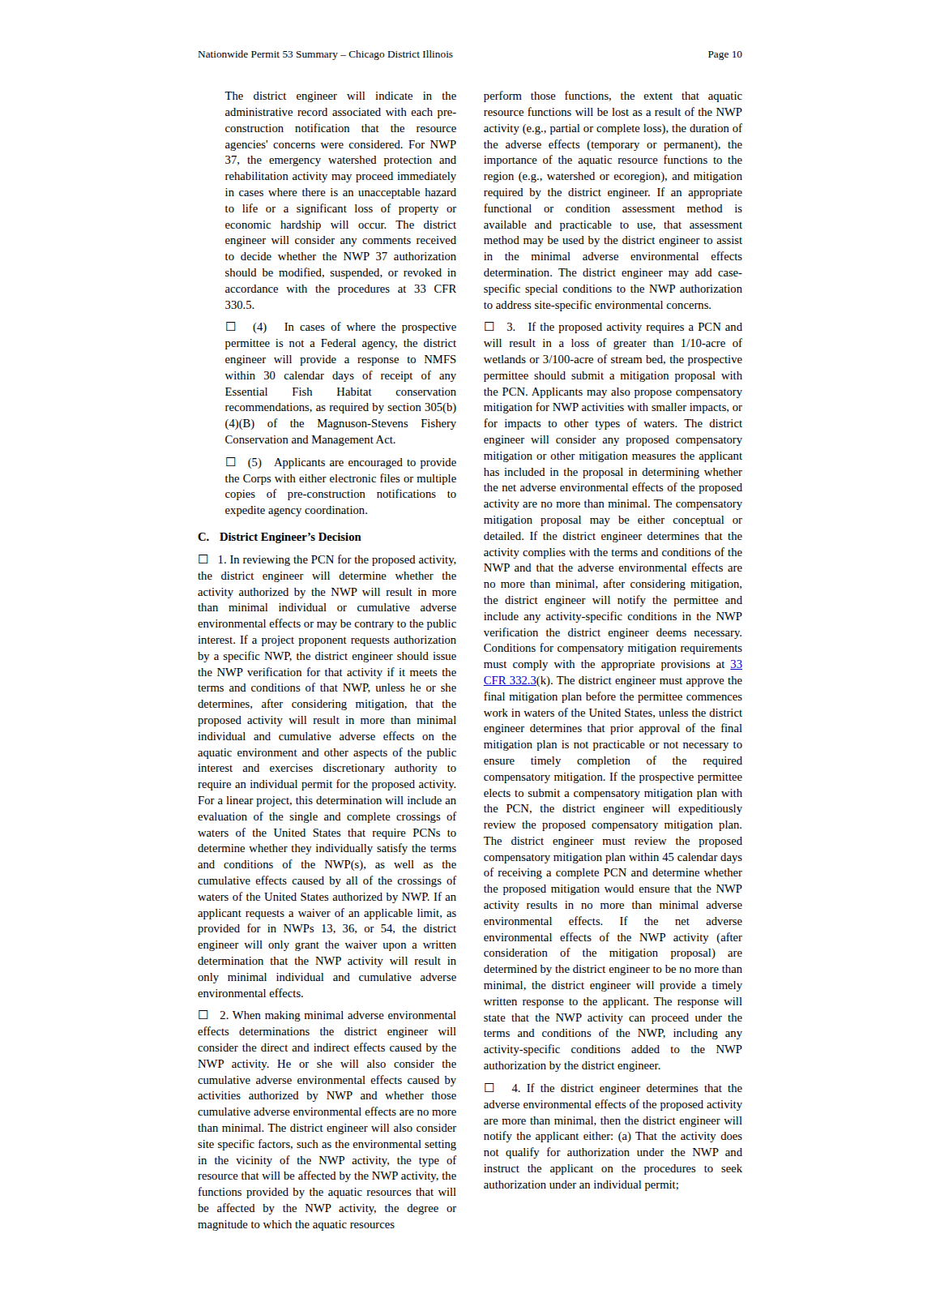Nationwide Permit 53 Summary – Chicago District Illinois
Page 10
The district engineer will indicate in the administrative record associated with each pre-construction notification that the resource agencies' concerns were considered. For NWP 37, the emergency watershed protection and rehabilitation activity may proceed immediately in cases where there is an unacceptable hazard to life or a significant loss of property or economic hardship will occur. The district engineer will consider any comments received to decide whether the NWP 37 authorization should be modified, suspended, or revoked in accordance with the procedures at 33 CFR 330.5.
☐ (4) In cases of where the prospective permittee is not a Federal agency, the district engineer will provide a response to NMFS within 30 calendar days of receipt of any Essential Fish Habitat conservation recommendations, as required by section 305(b)(4)(B) of the Magnuson-Stevens Fishery Conservation and Management Act.
☐ (5) Applicants are encouraged to provide the Corps with either electronic files or multiple copies of pre-construction notifications to expedite agency coordination.
C. District Engineer’s Decision
☐ 1. In reviewing the PCN for the proposed activity, the district engineer will determine whether the activity authorized by the NWP will result in more than minimal individual or cumulative adverse environmental effects or may be contrary to the public interest. If a project proponent requests authorization by a specific NWP, the district engineer should issue the NWP verification for that activity if it meets the terms and conditions of that NWP, unless he or she determines, after considering mitigation, that the proposed activity will result in more than minimal individual and cumulative adverse effects on the aquatic environment and other aspects of the public interest and exercises discretionary authority to require an individual permit for the proposed activity. For a linear project, this determination will include an evaluation of the single and complete crossings of waters of the United States that require PCNs to determine whether they individually satisfy the terms and conditions of the NWP(s), as well as the cumulative effects caused by all of the crossings of waters of the United States authorized by NWP. If an applicant requests a waiver of an applicable limit, as provided for in NWPs 13, 36, or 54, the district engineer will only grant the waiver upon a written determination that the NWP activity will result in only minimal individual and cumulative adverse environmental effects.
☐ 2. When making minimal adverse environmental effects determinations the district engineer will consider the direct and indirect effects caused by the NWP activity. He or she will also consider the cumulative adverse environmental effects caused by activities authorized by NWP and whether those cumulative adverse environmental effects are no more than minimal. The district engineer will also consider site specific factors, such as the environmental setting in the vicinity of the NWP activity, the type of resource that will be affected by the NWP activity, the functions provided by the aquatic resources that will be affected by the NWP activity, the degree or magnitude to which the aquatic resources
perform those functions, the extent that aquatic resource functions will be lost as a result of the NWP activity (e.g., partial or complete loss), the duration of the adverse effects (temporary or permanent), the importance of the aquatic resource functions to the region (e.g., watershed or ecoregion), and mitigation required by the district engineer. If an appropriate functional or condition assessment method is available and practicable to use, that assessment method may be used by the district engineer to assist in the minimal adverse environmental effects determination. The district engineer may add case-specific special conditions to the NWP authorization to address site-specific environmental concerns.
☐ 3. If the proposed activity requires a PCN and will result in a loss of greater than 1/10-acre of wetlands or 3/100-acre of stream bed, the prospective permittee should submit a mitigation proposal with the PCN. Applicants may also propose compensatory mitigation for NWP activities with smaller impacts, or for impacts to other types of waters. The district engineer will consider any proposed compensatory mitigation or other mitigation measures the applicant has included in the proposal in determining whether the net adverse environmental effects of the proposed activity are no more than minimal. The compensatory mitigation proposal may be either conceptual or detailed. If the district engineer determines that the activity complies with the terms and conditions of the NWP and that the adverse environmental effects are no more than minimal, after considering mitigation, the district engineer will notify the permittee and include any activity-specific conditions in the NWP verification the district engineer deems necessary. Conditions for compensatory mitigation requirements must comply with the appropriate provisions at 33 CFR 332.3(k). The district engineer must approve the final mitigation plan before the permittee commences work in waters of the United States, unless the district engineer determines that prior approval of the final mitigation plan is not practicable or not necessary to ensure timely completion of the required compensatory mitigation. If the prospective permittee elects to submit a compensatory mitigation plan with the PCN, the district engineer will expeditiously review the proposed compensatory mitigation plan. The district engineer must review the proposed compensatory mitigation plan within 45 calendar days of receiving a complete PCN and determine whether the proposed mitigation would ensure that the NWP activity results in no more than minimal adverse environmental effects. If the net adverse environmental effects of the NWP activity (after consideration of the mitigation proposal) are determined by the district engineer to be no more than minimal, the district engineer will provide a timely written response to the applicant. The response will state that the NWP activity can proceed under the terms and conditions of the NWP, including any activity-specific conditions added to the NWP authorization by the district engineer.
☐ 4. If the district engineer determines that the adverse environmental effects of the proposed activity are more than minimal, then the district engineer will notify the applicant either: (a) That the activity does not qualify for authorization under the NWP and instruct the applicant on the procedures to seek authorization under an individual permit;